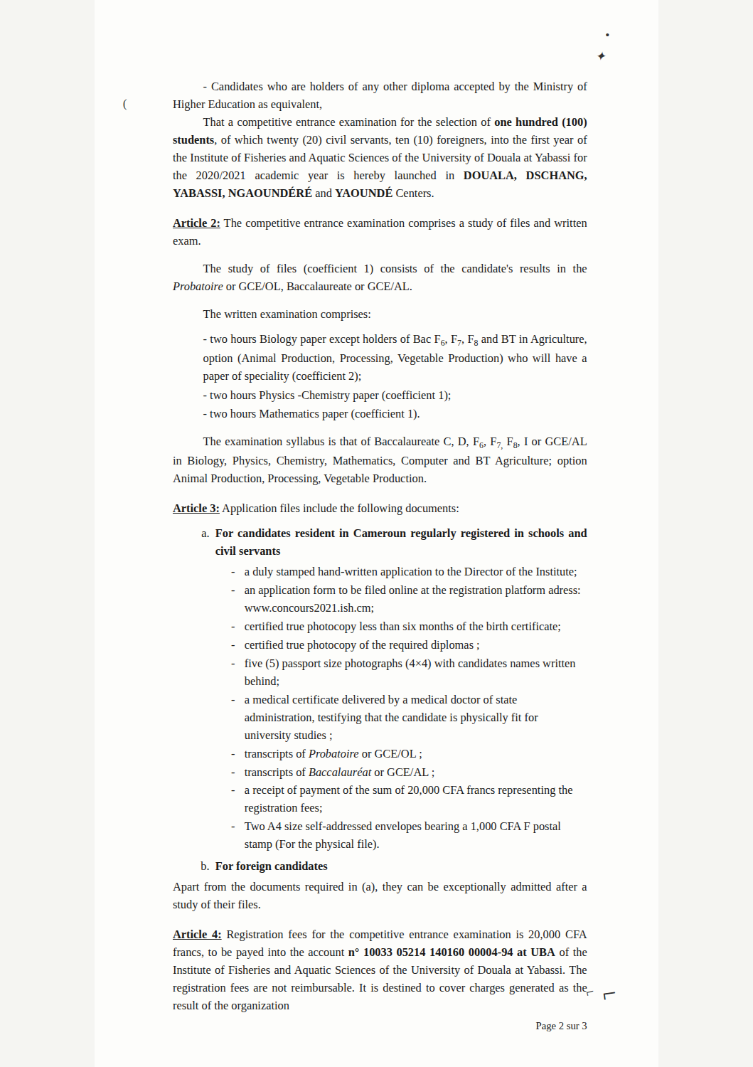•
✦
(
- Candidates who are holders of any other diploma accepted by the Ministry of Higher Education as equivalent,
That a competitive entrance examination for the selection of one hundred (100) students, of which twenty (20) civil servants, ten (10) foreigners, into the first year of the Institute of Fisheries and Aquatic Sciences of the University of Douala at Yabassi for the 2020/2021 academic year is hereby launched in DOUALA, DSCHANG, YABASSI, NGAOUNDÉRÉ and YAOUNDÉ Centers.
Article 2: The competitive entrance examination comprises a study of files and written exam.
The study of files (coefficient 1) consists of the candidate's results in the Probatoire or GCE/OL, Baccalaureate or GCE/AL.
The written examination comprises:
- two hours Biology paper except holders of Bac F6, F7, F8 and BT in Agriculture, option (Animal Production, Processing, Vegetable Production) who will have a paper of speciality (coefficient 2);
- two hours Physics -Chemistry paper (coefficient 1);
- two hours Mathematics paper (coefficient 1).
The examination syllabus is that of Baccalaureate C, D, F6, F7, F8, I or GCE/AL in Biology, Physics, Chemistry, Mathematics, Computer and BT Agriculture; option Animal Production, Processing, Vegetable Production.
Article 3: Application files include the following documents:
For candidates resident in Cameroun regularly registered in schools and civil servants
a duly stamped hand-written application to the Director of the Institute;
an application form to be filed online at the registration platform adress: www.concours2021.ish.cm;
certified true photocopy less than six months of the birth certificate;
certified true photocopy of the required diplomas ;
five (5) passport size photographs (4×4) with candidates names written behind;
a medical certificate delivered by a medical doctor of state administration, testifying that the candidate is physically fit for university studies ;
transcripts of Probatoire or GCE/OL ;
transcripts of Baccalauréat or GCE/AL ;
a receipt of payment of the sum of 20,000 CFA francs representing the registration fees;
Two A4 size self-addressed envelopes bearing a 1,000 CFA F postal stamp (For the physical file).
For foreign candidates
Apart from the documents required in (a), they can be exceptionally admitted after a study of their files.
Article 4: Registration fees for the competitive entrance examination is 20,000 CFA francs, to be payed into the account n° 10033 05214 140160 00004-94 at UBA of the Institute of Fisheries and Aquatic Sciences of the University of Douala at Yabassi. The registration fees are not reimbursable. It is destined to cover charges generated as the result of the organization
⌐
⌐
Page 2 sur 3